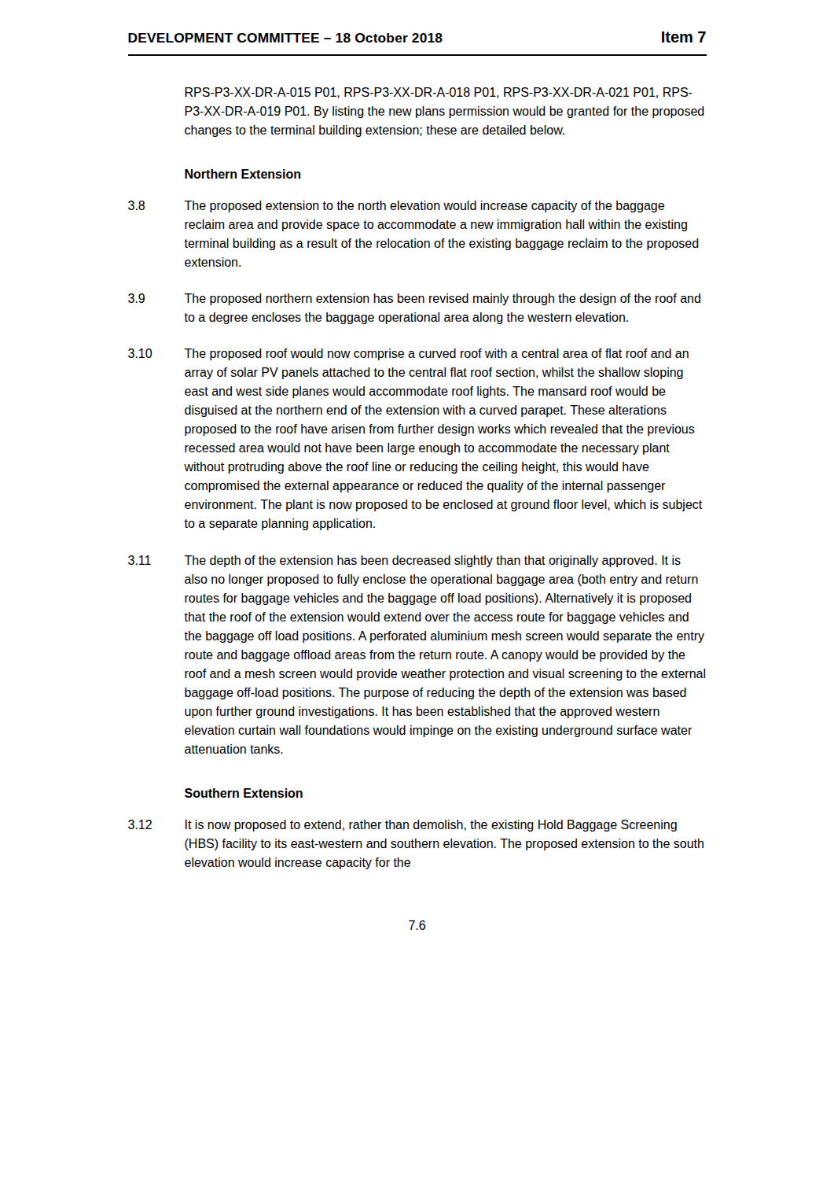DEVELOPMENT COMMITTEE – 18 October 2018 Item 7
RPS-P3-XX-DR-A-015 P01, RPS-P3-XX-DR-A-018 P01, RPS-P3-XX-DR-A-021 P01, RPS-P3-XX-DR-A-019 P01. By listing the new plans permission would be granted for the proposed changes to the terminal building extension; these are detailed below.
Northern Extension
3.8
The proposed extension to the north elevation would increase capacity of the baggage reclaim area and provide space to accommodate a new immigration hall within the existing terminal building as a result of the relocation of the existing baggage reclaim to the proposed extension.
3.9
The proposed northern extension has been revised mainly through the design of the roof and to a degree encloses the baggage operational area along the western elevation.
3.10
The proposed roof would now comprise a curved roof with a central area of flat roof and an array of solar PV panels attached to the central flat roof section, whilst the shallow sloping east and west side planes would accommodate roof lights. The mansard roof would be disguised at the northern end of the extension with a curved parapet. These alterations proposed to the roof have arisen from further design works which revealed that the previous recessed area would not have been large enough to accommodate the necessary plant without protruding above the roof line or reducing the ceiling height, this would have compromised the external appearance or reduced the quality of the internal passenger environment. The plant is now proposed to be enclosed at ground floor level, which is subject to a separate planning application.
3.11
The depth of the extension has been decreased slightly than that originally approved. It is also no longer proposed to fully enclose the operational baggage area (both entry and return routes for baggage vehicles and the baggage off load positions). Alternatively it is proposed that the roof of the extension would extend over the access route for baggage vehicles and the baggage off load positions. A perforated aluminium mesh screen would separate the entry route and baggage offload areas from the return route. A canopy would be provided by the roof and a mesh screen would provide weather protection and visual screening to the external baggage off-load positions. The purpose of reducing the depth of the extension was based upon further ground investigations. It has been established that the approved western elevation curtain wall foundations would impinge on the existing underground surface water attenuation tanks.
Southern Extension
3.12
It is now proposed to extend, rather than demolish, the existing Hold Baggage Screening (HBS) facility to its east-western and southern elevation. The proposed extension to the south elevation would increase capacity for the
7.6